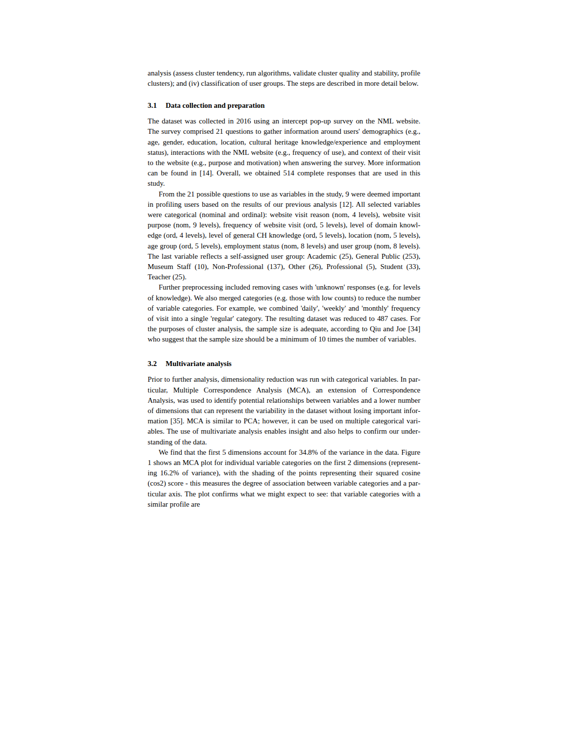analysis (assess cluster tendency, run algorithms, validate cluster quality and stability, profile clusters); and (iv) classification of user groups. The steps are described in more detail below.
3.1 Data collection and preparation
The dataset was collected in 2016 using an intercept pop-up survey on the NML website. The survey comprised 21 questions to gather information around users' demographics (e.g., age, gender, education, location, cultural heritage knowledge/experience and employment status), interactions with the NML website (e.g., frequency of use), and context of their visit to the website (e.g., purpose and motivation) when answering the survey. More information can be found in [14]. Overall, we obtained 514 complete responses that are used in this study.
From the 21 possible questions to use as variables in the study, 9 were deemed important in profiling users based on the results of our previous analysis [12]. All selected variables were categorical (nominal and ordinal): website visit reason (nom, 4 levels), website visit purpose (nom, 9 levels), frequency of website visit (ord, 5 levels), level of domain knowledge (ord, 4 levels), level of general CH knowledge (ord, 5 levels), location (nom, 5 levels), age group (ord, 5 levels), employment status (nom, 8 levels) and user group (nom, 8 levels). The last variable reflects a self-assigned user group: Academic (25), General Public (253), Museum Staff (10), Non-Professional (137), Other (26), Professional (5), Student (33), Teacher (25).
Further preprocessing included removing cases with 'unknown' responses (e.g. for levels of knowledge). We also merged categories (e.g. those with low counts) to reduce the number of variable categories. For example, we combined 'daily', 'weekly' and 'monthly' frequency of visit into a single 'regular' category. The resulting dataset was reduced to 487 cases. For the purposes of cluster analysis, the sample size is adequate, according to Qiu and Joe [34] who suggest that the sample size should be a minimum of 10 times the number of variables.
3.2 Multivariate analysis
Prior to further analysis, dimensionality reduction was run with categorical variables. In particular, Multiple Correspondence Analysis (MCA), an extension of Correspondence Analysis, was used to identify potential relationships between variables and a lower number of dimensions that can represent the variability in the dataset without losing important information [35]. MCA is similar to PCA; however, it can be used on multiple categorical variables. The use of multivariate analysis enables insight and also helps to confirm our understanding of the data.
We find that the first 5 dimensions account for 34.8% of the variance in the data. Figure 1 shows an MCA plot for individual variable categories on the first 2 dimensions (representing 16.2% of variance), with the shading of the points representing their squared cosine (cos2) score - this measures the degree of association between variable categories and a particular axis. The plot confirms what we might expect to see: that variable categories with a similar profile are